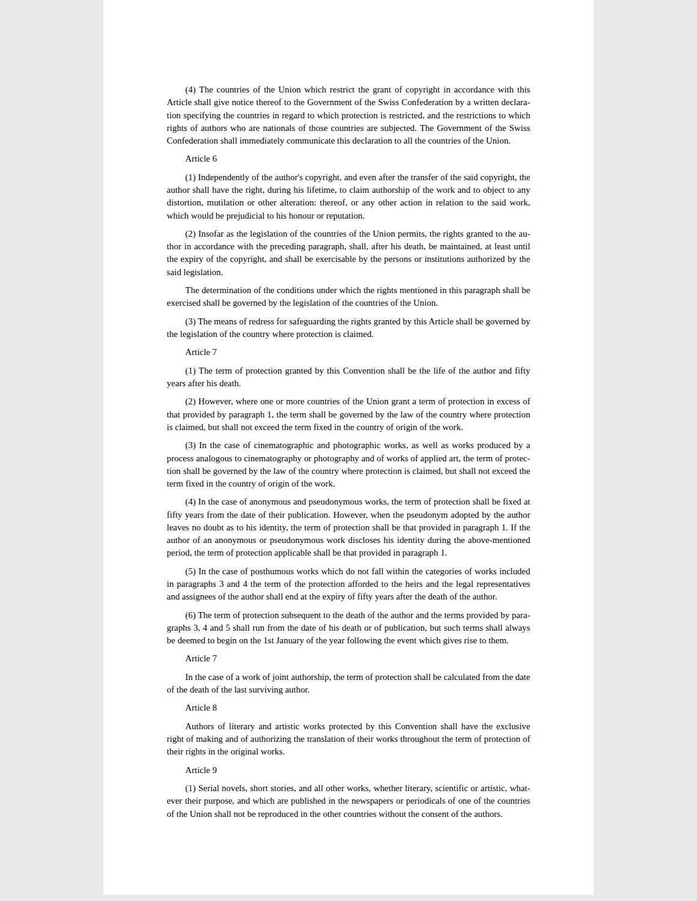(4) The countries of the Union which restrict the grant of copyright in accordance with this Article shall give notice thereof to the Government of the Swiss Confederation by a written declaration specifying the countries in regard to which protection is restricted, and the restrictions to which rights of authors who are nationals of those countries are subjected. The Government of the Swiss Confederation shall immediately communicate this declaration to all the countries of the Union.
Article 6
(1) Independently of the author's copyright, and even after the transfer of the said copyright, the author shall have the right, during his lifetime, to claim authorship of the work and to object to any distortion, mutilation or other alteration: thereof, or any other action in relation to the said work, which would be prejudicial to his honour or reputation.
(2) Insofar as the legislation of the countries of the Union permits, the rights granted to the author in accordance with the preceding paragraph, shall, after his death, be maintained, at least until the expiry of the copyright, and shall be exercisable by the persons or institutions authorized by the said legislation.
The determination of the conditions under which the rights mentioned in this paragraph shall be exercised shall be governed by the legislation of the countries of the Union.
(3) The means of redress for safeguarding the rights granted by this Article shall be governed by the legislation of the country where protection is claimed.
Article 7
(1) The term of protection granted by this Convention shall be the life of the author and fifty years after his death.
(2) However, where one or more countries of the Union grant a term of protection in excess of that provided by paragraph 1, the term shall be governed by the law of the country where protection is claimed, but shall not exceed the term fixed in the country of origin of the work.
(3) In the case of cinematographic and photographic works, as well as works produced by a process analogous to cinematography or photography and of works of applied art, the term of protection shall be governed by the law of the country where protection is claimed, but shall not exceed the term fixed in the country of origin of the work.
(4) In the case of anonymous and pseudonymous works, the term of protection shall be fixed at fifty years from the date of their publication. However, when the pseudonym adopted by the author leaves no doubt as to his identity, the term of protection shall be that provided in paragraph 1. If the author of an anonymous or pseudonymous work discloses his identity during the above-mentioned period, the term of protection applicable shall be that provided in paragraph 1.
(5) In the case of posthumous works which do not fall within the categories of works included in paragraphs 3 and 4 the term of the protection afforded to the heirs and the legal representatives and assignees of the author shall end at the expiry of fifty years after the death of the author.
(6) The term of protection subsequent to the death of the author and the terms provided by paragraphs 3, 4 and 5 shall run from the date of his death or of publication, but such terms shall always be deemed to begin on the 1st January of the year following the event which gives rise to them.
Article 7
In the case of a work of joint authorship, the term of protection shall be calculated from the date of the death of the last surviving author.
Article 8
Authors of literary and artistic works protected by this Convention shall have the exclusive right of making and of authorizing the translation of their works throughout the term of protection of their rights in the original works.
Article 9
(1) Serial novels, short stories, and all other works, whether literary, scientific or artistic, whatever their purpose, and which are published in the newspapers or periodicals of one of the countries of the Union shall not be reproduced in the other countries without the consent of the authors.